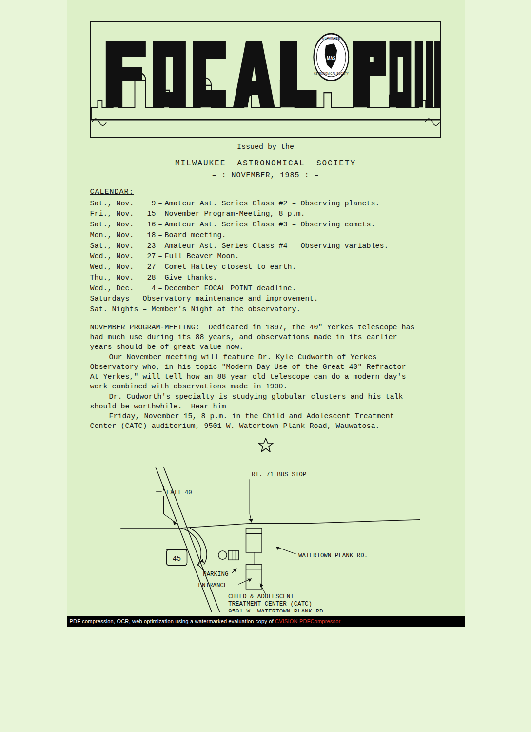MILWAUKEE ASTRONOMICAL SOCIETY MAS
Issued by the
MILWAUKEE ASTRONOMICAL SOCIETY
– : NOVEMBER, 1985 : –
CALENDAR:
| Sat., | Nov. | 9 | – | Amateur Ast. Series Class #2 – Observing planets. |
| Fri., | Nov. | 15 | – | November Program-Meeting, 8 p.m. |
| Sat., | Nov. | 16 | – | Amateur Ast. Series Class #3 – Observing comets. |
| Mon., | Nov. | 18 | – | Board meeting. |
| Sat., | Nov. | 23 | – | Amateur Ast. Series Class #4 – Observing variables. |
| Wed., | Nov. | 27 | – | Full Beaver Moon. |
| Wed., | Nov. | 27 | – | Comet Halley closest to earth. |
| Thu., | Nov. | 28 | – | Give thanks. |
| Wed., | Dec. | 4 | – | December FOCAL POINT deadline. |
| Saturdays – Observatory maintenance and improvement. |
| Sat. Nights – Member's Night at the observatory. |
NOVEMBER PROGRAM-MEETING: Dedicated in 1897, the 40" Yerkes telescope has
had much use during its 88 years, and observations made in its earlier
years should be of great value now.
Our November meeting will feature Dr. Kyle Cudworth of Yerkes
Observatory who, in his topic "Modern Day Use of the Great 40" Refractor
At Yerkes," will tell how an 88 year old telescope can do a modern day's
work combined with observations made in 1900.
Dr. Cudworth's specialty is studying globular clusters and his talk
should be worthwhile. Hear him
Friday, November 15, 8 p.m. in the Child and Adolescent Treatment
Center (CATC) auditorium, 9501 W. Watertown Plank Road, Wauwatosa.
EXIT 40 RT. 71 BUS STOP 45 PARKING ENTRANCE WATERTOWN PLANK RD. CHILD & ADOLESCENT TREATMENT CENTER (CATC) 9501 W. WATERTOWN PLANK RD. MEET IN THIS BUILDING
PDF compression, OCR, web optimization using a watermarked evaluation copy of CVISION PDFCompressor